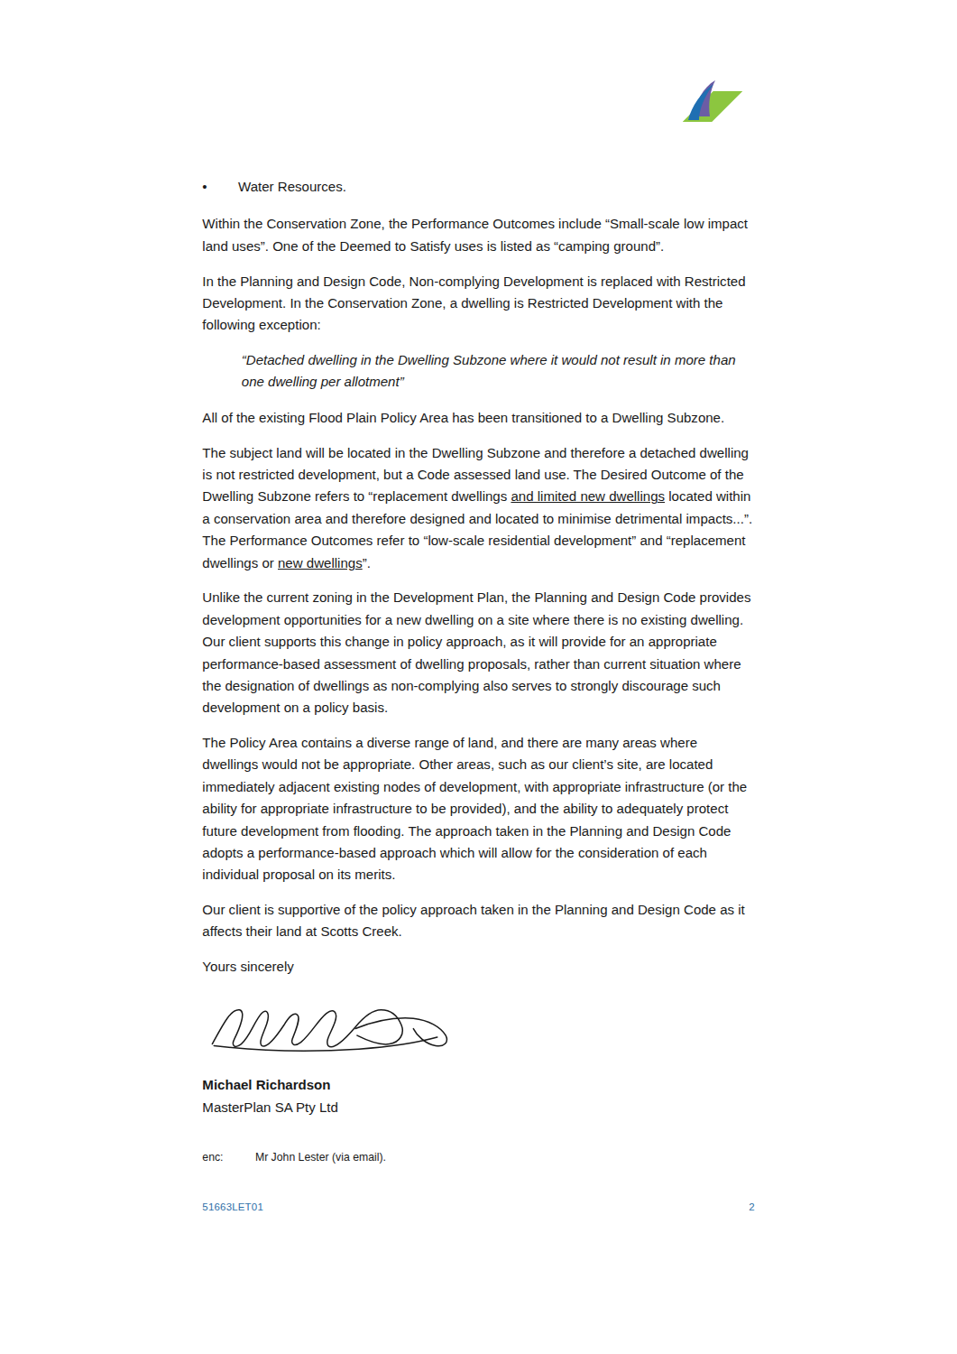• Water Resources.
Within the Conservation Zone, the Performance Outcomes include “Small-scale low impact land uses”. One of the Deemed to Satisfy uses is listed as “camping ground”.
In the Planning and Design Code, Non-complying Development is replaced with Restricted Development. In the Conservation Zone, a dwelling is Restricted Development with the following exception:
“Detached dwelling in the Dwelling Subzone where it would not result in more than one dwelling per allotment”
All of the existing Flood Plain Policy Area has been transitioned to a Dwelling Subzone.
The subject land will be located in the Dwelling Subzone and therefore a detached dwelling is not restricted development, but a Code assessed land use. The Desired Outcome of the Dwelling Subzone refers to “replacement dwellings and limited new dwellings located within a conservation area and therefore designed and located to minimise detrimental impacts...”. The Performance Outcomes refer to “low-scale residential development” and “replacement dwellings or new dwellings”.
Unlike the current zoning in the Development Plan, the Planning and Design Code provides development opportunities for a new dwelling on a site where there is no existing dwelling. Our client supports this change in policy approach, as it will provide for an appropriate performance-based assessment of dwelling proposals, rather than current situation where the designation of dwellings as non-complying also serves to strongly discourage such development on a policy basis.
The Policy Area contains a diverse range of land, and there are many areas where dwellings would not be appropriate. Other areas, such as our client’s site, are located immediately adjacent existing nodes of development, with appropriate infrastructure (or the ability for appropriate infrastructure to be provided), and the ability to adequately protect future development from flooding. The approach taken in the Planning and Design Code adopts a performance-based approach which will allow for the consideration of each individual proposal on its merits.
Our client is supportive of the policy approach taken in the Planning and Design Code as it affects their land at Scotts Creek.
Yours sincerely
Michael Richardson
MasterPlan SA Pty Ltd
enc: Mr John Lester (via email).
51663LET01 2